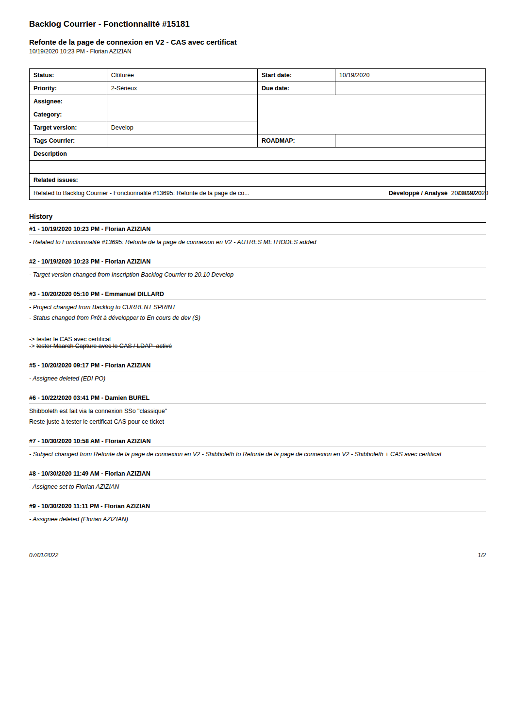Backlog Courrier - Fonctionnalité #15181
Refonte de la page de connexion en V2 - CAS avec certificat
10/19/2020 10:23 PM - Florian AZIZIAN
| Status: | Clôturée | Start date: | 10/19/2020 |
| Priority: | 2-Sérieux | Due date: | |
| Assignee: | | |
| Category: | |
| Target version: | Develop |
| Tags Courrier: | | ROADMAP: | |
| Description |
| Related issues: |
| Related to Backlog Courrier - Fonctionnalité #13695: Refonte de la page de co... Développé / Analysé 20/30/2020 10/19/2020 |
History
#1 - 10/19/2020 10:23 PM - Florian AZIZIAN
- Related to Fonctionnalité #13695: Refonte de la page de connexion en V2 - AUTRES METHODES added
#2 - 10/19/2020 10:23 PM - Florian AZIZIAN
- Target version changed from Inscription Backlog Courrier to 20.10 Develop
#3 - 10/20/2020 05:10 PM - Emmanuel DILLARD
- Project changed from Backlog to CURRENT SPRINT
- Status changed from Prêt à développer to En cours de dev (S)
-> tester le CAS avec certificat
-> tester Maarch Capture avec le CAS / LDAP activé
#5 - 10/20/2020 09:17 PM - Florian AZIZIAN
- Assignee deleted (EDI PO)
#6 - 10/22/2020 03:41 PM - Damien BUREL
Shibboleth est fait via la connexion SSo "classique"
Reste juste à tester le certificat CAS pour ce ticket
#7 - 10/30/2020 10:58 AM - Florian AZIZIAN
- Subject changed from Refonte de la page de connexion en V2 - Shibboleth to Refonte de la page de connexion en V2 - Shibboleth + CAS avec certificat
#8 - 10/30/2020 11:49 AM - Florian AZIZIAN
- Assignee set to Florian AZIZIAN
#9 - 10/30/2020 11:11 PM - Florian AZIZIAN
- Assignee deleted (Florian AZIZIAN)
07/01/2022 1/2